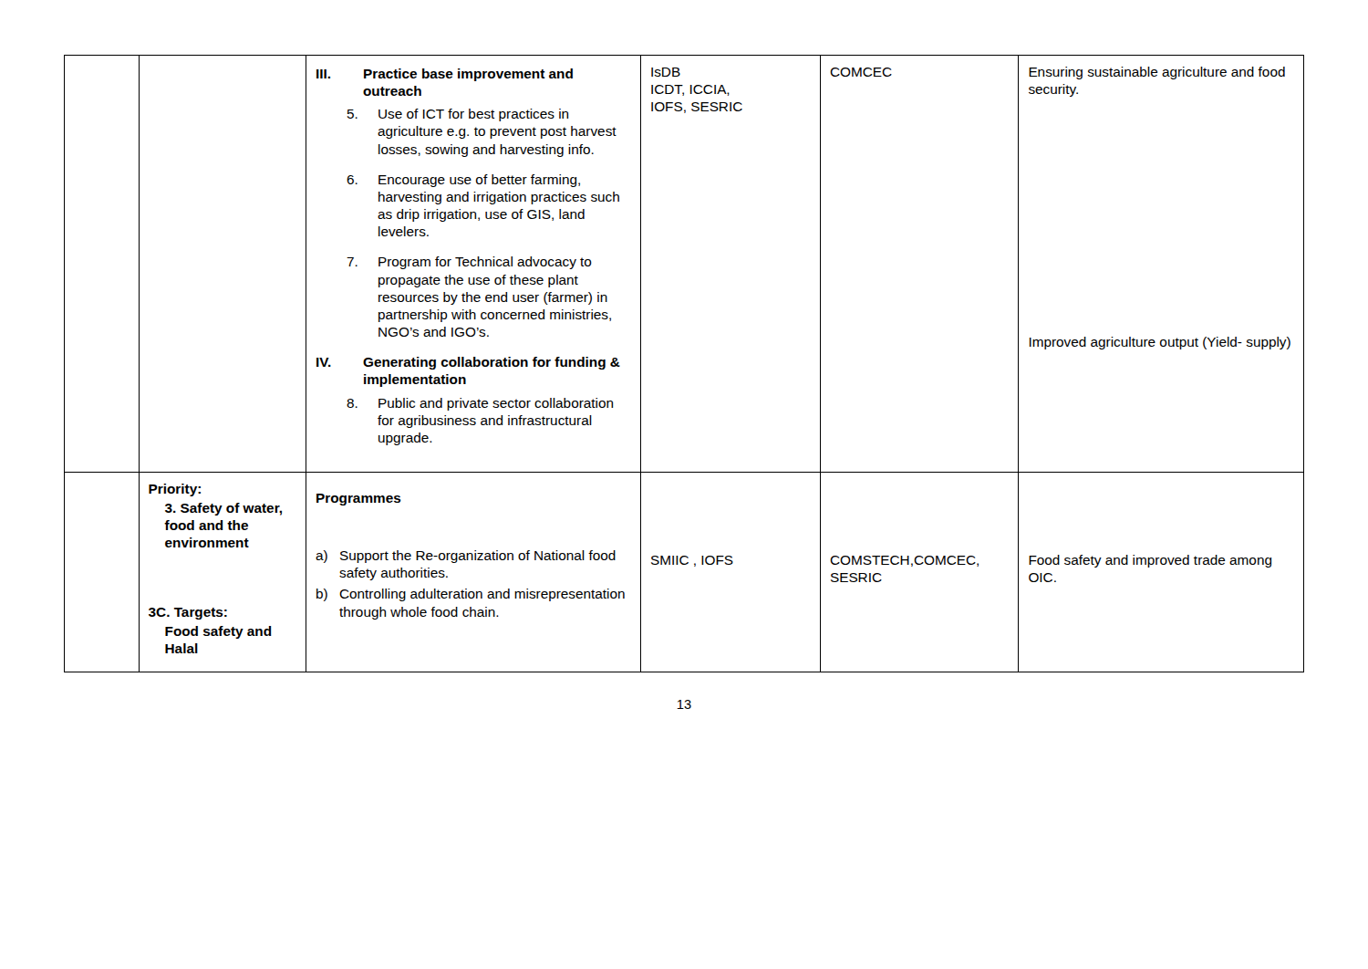| | | III. Practice base improvement and outreach 5. Use of ICT for best practices in agriculture e.g. to prevent post harvest losses, sowing and harvesting info. 6. Encourage use of better farming, harvesting and irrigation practices such as drip irrigation, use of GIS, land levelers. 7. Program for Technical advocacy to propagate the use of these plant resources by the end user (farmer) in partnership with concerned ministries, NGO’s and IGO’s. IV. Generating collaboration for funding & implementation 8. Public and private sector collaboration for agribusiness and infrastructural upgrade. | IsDB ICDT, ICCIA, IOFS, SESRIC | COMCEC | Ensuring sustainable agriculture and food security. Improved agriculture output (Yield- supply) |
| | Priority: 3. Safety of water, food and the environment 3C. Targets: Food safety and Halal | Programmes a) Support the Re-organization of National food safety authorities. b) Controlling adulteration and misrepresentation through whole food chain. | SMIIC , IOFS | COMSTECH,COMCEC, SESRIC | Food safety and improved trade among OIC. |
13